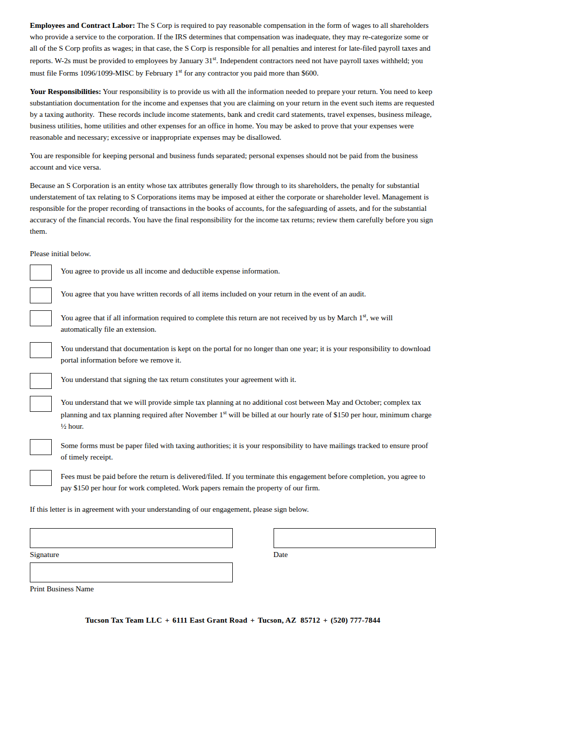Employees and Contract Labor: The S Corp is required to pay reasonable compensation in the form of wages to all shareholders who provide a service to the corporation. If the IRS determines that compensation was inadequate, they may re-categorize some or all of the S Corp profits as wages; in that case, the S Corp is responsible for all penalties and interest for late-filed payroll taxes and reports. W-2s must be provided to employees by January 31st. Independent contractors need not have payroll taxes withheld; you must file Forms 1096/1099-MISC by February 1st for any contractor you paid more than $600.
Your Responsibilities: Your responsibility is to provide us with all the information needed to prepare your return. You need to keep substantiation documentation for the income and expenses that you are claiming on your return in the event such items are requested by a taxing authority. These records include income statements, bank and credit card statements, travel expenses, business mileage, business utilities, home utilities and other expenses for an office in home. You may be asked to prove that your expenses were reasonable and necessary; excessive or inappropriate expenses may be disallowed.
You are responsible for keeping personal and business funds separated; personal expenses should not be paid from the business account and vice versa.
Because an S Corporation is an entity whose tax attributes generally flow through to its shareholders, the penalty for substantial understatement of tax relating to S Corporations items may be imposed at either the corporate or shareholder level. Management is responsible for the proper recording of transactions in the books of accounts, for the safeguarding of assets, and for the substantial accuracy of the financial records. You have the final responsibility for the income tax returns; review them carefully before you sign them.
Please initial below.
You agree to provide us all income and deductible expense information.
You agree that you have written records of all items included on your return in the event of an audit.
You agree that if all information required to complete this return are not received by us by March 1st, we will automatically file an extension.
You understand that documentation is kept on the portal for no longer than one year; it is your responsibility to download portal information before we remove it.
You understand that signing the tax return constitutes your agreement with it.
You understand that we will provide simple tax planning at no additional cost between May and October; complex tax planning and tax planning required after November 1st will be billed at our hourly rate of $150 per hour, minimum charge ½ hour.
Some forms must be paper filed with taxing authorities; it is your responsibility to have mailings tracked to ensure proof of timely receipt.
Fees must be paid before the return is delivered/filed. If you terminate this engagement before completion, you agree to pay $150 per hour for work completed. Work papers remain the property of our firm.
If this letter is in agreement with your understanding of our engagement, please sign below.
| Signature | | Date |
| Print Business Name | | |
Tucson Tax Team LLC+6111 East Grant Road+Tucson, AZ 85712+(520) 777-7844